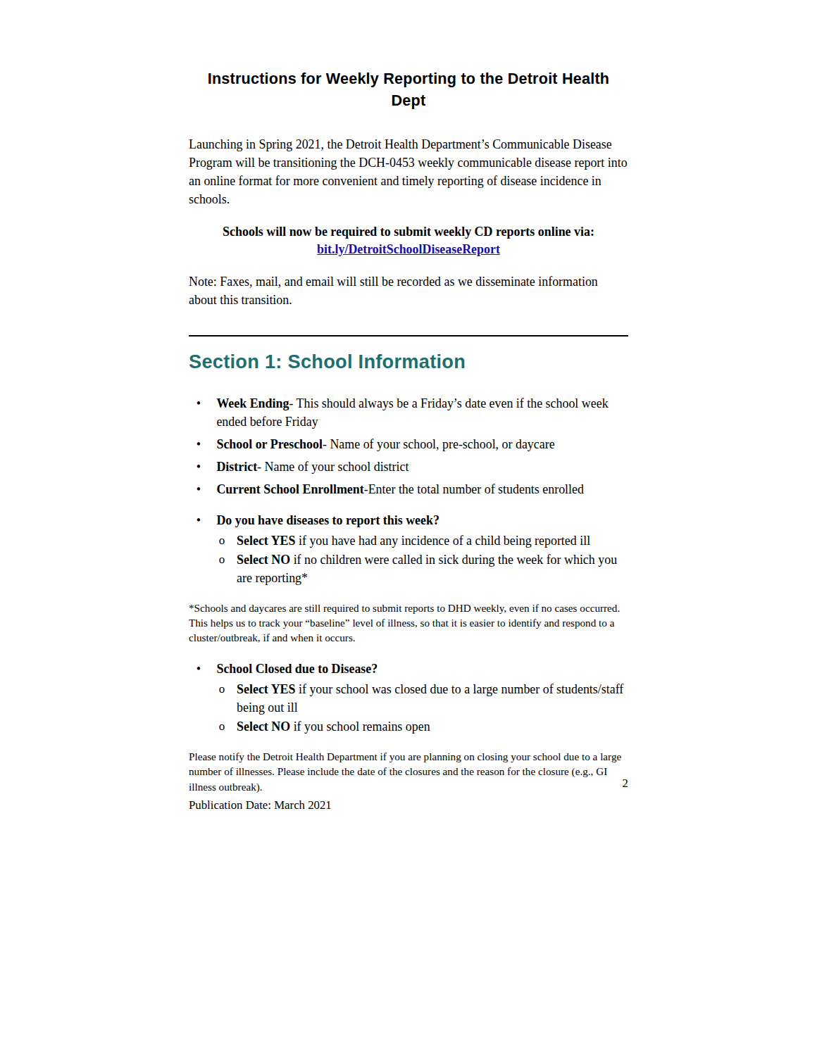Instructions for Weekly Reporting to the Detroit Health Dept
Launching in Spring 2021, the Detroit Health Department’s Communicable Disease Program will be transitioning the DCH-0453 weekly communicable disease report into an online format for more convenient and timely reporting of disease incidence in schools.
Schools will now be required to submit weekly CD reports online via:
bit.ly/DetroitSchoolDiseaseReport
Note: Faxes, mail, and email will still be recorded as we disseminate information about this transition.
Section 1: School Information
Week Ending- This should always be a Friday’s date even if the school week ended before Friday
School or Preschool- Name of your school, pre-school, or daycare
District- Name of your school district
Current School Enrollment-Enter the total number of students enrolled
Do you have diseases to report this week?
Select YES if you have had any incidence of a child being reported ill
Select NO if no children were called in sick during the week for which you are reporting*
*Schools and daycares are still required to submit reports to DHD weekly, even if no cases occurred. This helps us to track your “baseline” level of illness, so that it is easier to identify and respond to a cluster/outbreak, if and when it occurs.
School Closed due to Disease?
Select YES if your school was closed due to a large number of students/staff being out ill
Select NO if you school remains open
Please notify the Detroit Health Department if you are planning on closing your school due to a large number of illnesses. Please include the date of the closures and the reason for the closure (e.g., GI illness outbreak).
2
Publication Date: March 2021